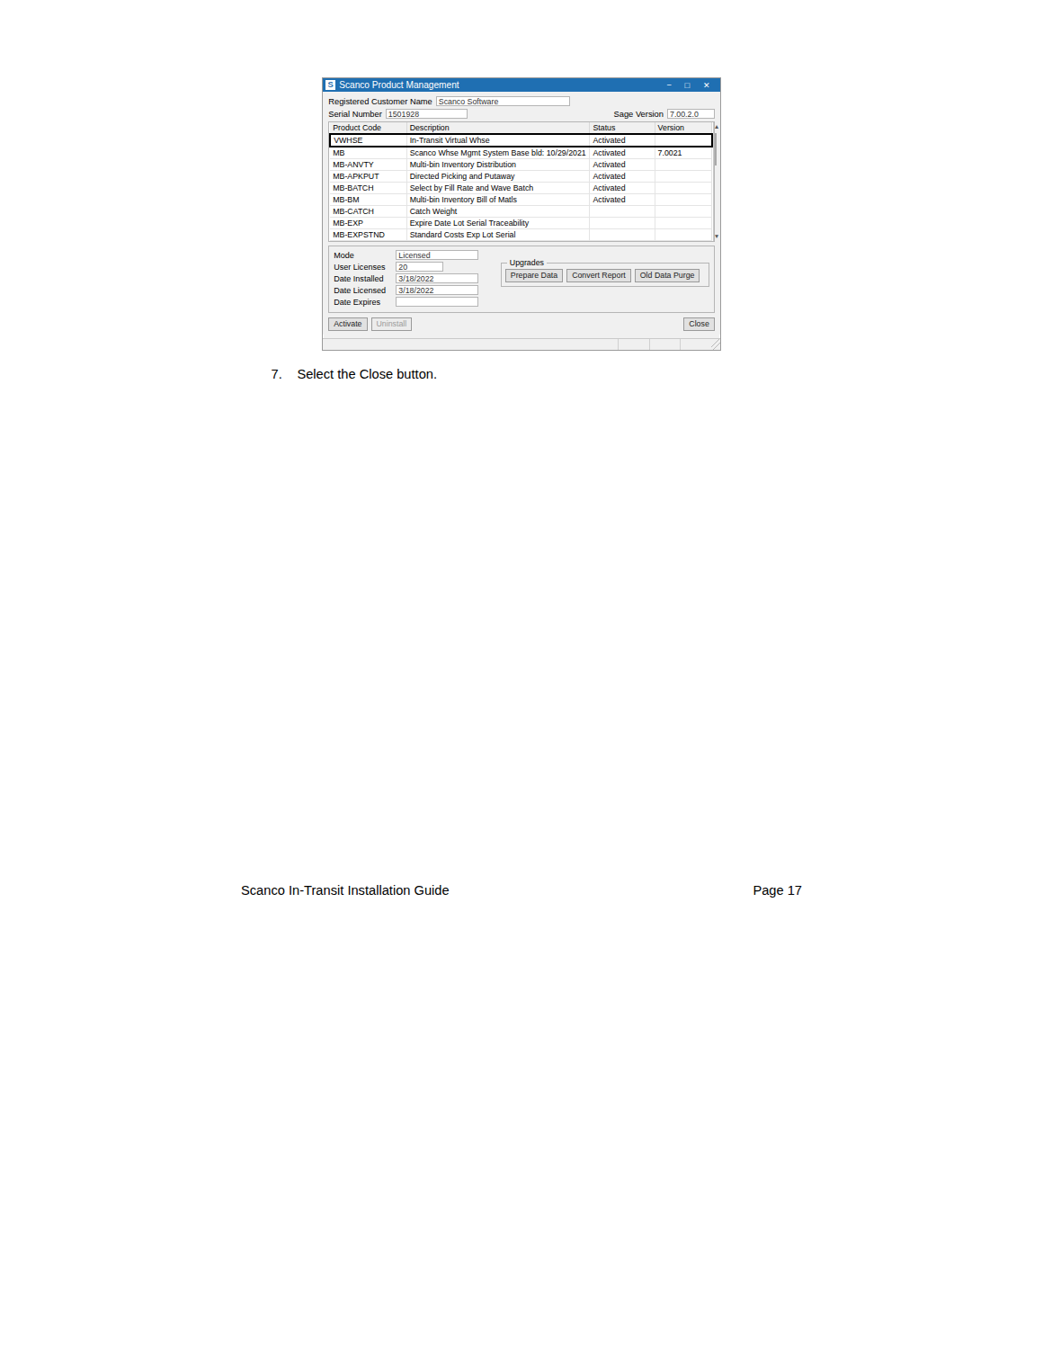S Scanco Product Management − □ ✕
Registered Customer Name Scanco Software
Serial Number 1501928 Sage Version 7.00.2.0
| Product Code | Description | Status | Version |
| --- | --- | --- | --- |
| VWHSE | In-Transit Virtual Whse | Activated | |
| MB | Scanco Whse Mgmt System Base bld: 10/29/2021 | Activated | 7.0021 |
| MB-ANVTY | Multi-bin Inventory Distribution | Activated | |
| MB-APKPUT | Directed Picking and Putaway | Activated | |
| MB-BATCH | Select by Fill Rate and Wave Batch | Activated | |
| MB-BM | Multi-bin Inventory Bill of Matls | Activated | |
| MB-CATCH | Catch Weight | | |
| MB-EXP | Expire Date Lot Serial Traceability | | |
| MB-EXPSTND | Standard Costs Exp Lot Serial | | |
▲
▼
Mode Licensed
User Licenses 20
Date Installed 3/18/2022
Date Licensed 3/18/2022
Date Expires
Upgrades
Prepare Data Convert Report Old Data Purge
Activate Uninstall
Close
7. Select the Close button.
Scanco In-Transit Installation Guide Page 17